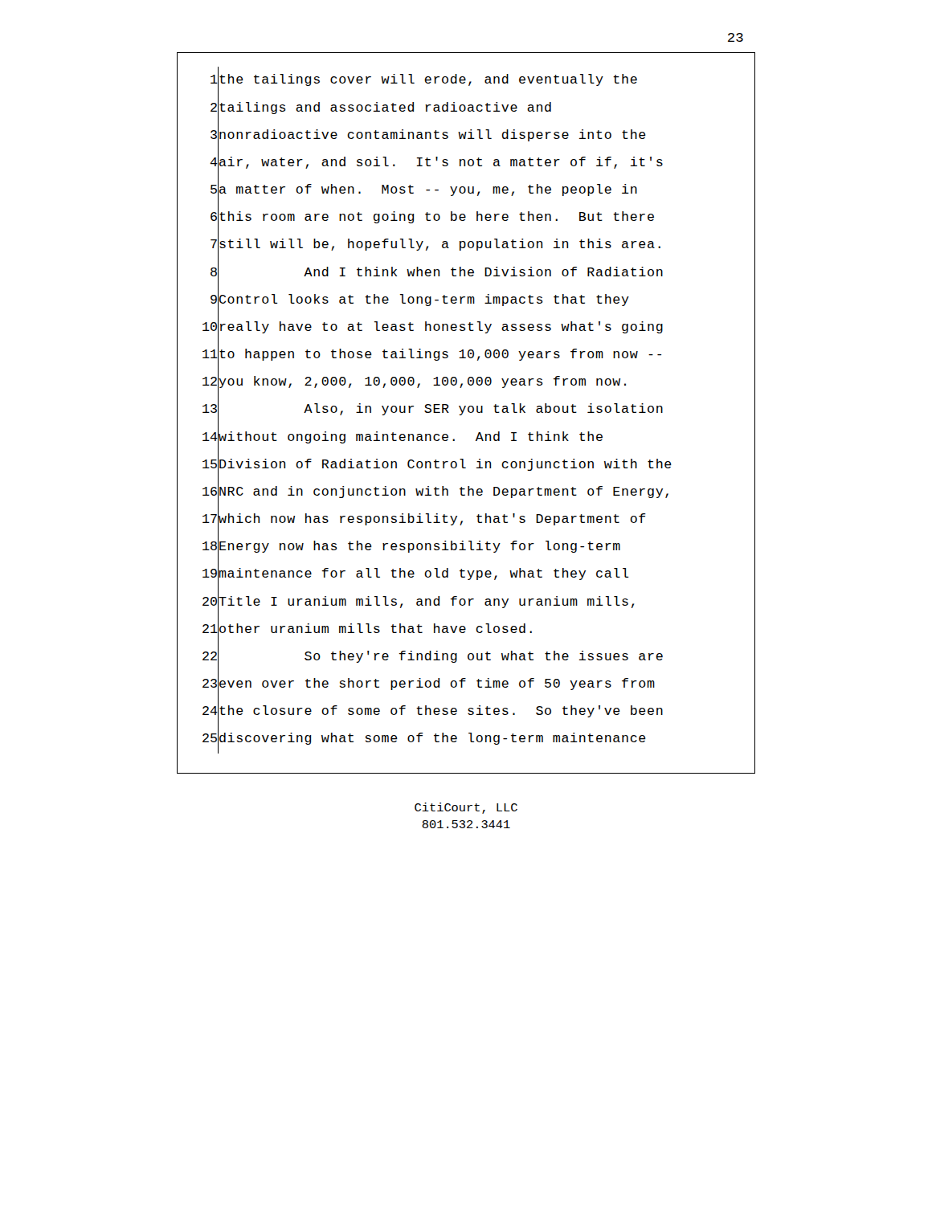23
| 1 | the tailings cover will erode, and eventually the |
| 2 | tailings and associated radioactive and |
| 3 | nonradioactive contaminants will disperse into the |
| 4 | air, water, and soil. It's not a matter of if, it's |
| 5 | a matter of when. Most -- you, me, the people in |
| 6 | this room are not going to be here then. But there |
| 7 | still will be, hopefully, a population in this area. |
| 8 | And I think when the Division of Radiation |
| 9 | Control looks at the long-term impacts that they |
| 10 | really have to at least honestly assess what's going |
| 11 | to happen to those tailings 10,000 years from now -- |
| 12 | you know, 2,000, 10,000, 100,000 years from now. |
| 13 | Also, in your SER you talk about isolation |
| 14 | without ongoing maintenance. And I think the |
| 15 | Division of Radiation Control in conjunction with the |
| 16 | NRC and in conjunction with the Department of Energy, |
| 17 | which now has responsibility, that's Department of |
| 18 | Energy now has the responsibility for long-term |
| 19 | maintenance for all the old type, what they call |
| 20 | Title I uranium mills, and for any uranium mills, |
| 21 | other uranium mills that have closed. |
| 22 | So they're finding out what the issues are |
| 23 | even over the short period of time of 50 years from |
| 24 | the closure of some of these sites. So they've been |
| 25 | discovering what some of the long-term maintenance |
CitiCourt, LLC
801.532.3441